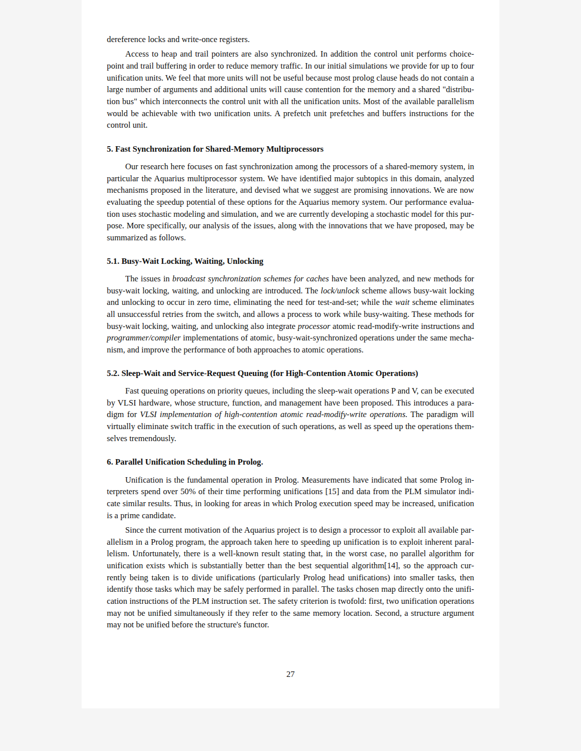dereference locks and write-once registers.
Access to heap and trail pointers are also synchronized. In addition the control unit performs choicepoint and trail buffering in order to reduce memory traffic. In our initial simulations we provide for up to four unification units. We feel that more units will not be useful because most prolog clause heads do not contain a large number of arguments and additional units will cause contention for the memory and a shared "distribution bus" which interconnects the control unit with all the unification units. Most of the available parallelism would be achievable with two unification units. A prefetch unit prefetches and buffers instructions for the control unit.
5. Fast Synchronization for Shared-Memory Multiprocessors
Our research here focuses on fast synchronization among the processors of a shared-memory system, in particular the Aquarius multiprocessor system. We have identified major subtopics in this domain, analyzed mechanisms proposed in the literature, and devised what we suggest are promising innovations. We are now evaluating the speedup potential of these options for the Aquarius memory system. Our performance evaluation uses stochastic modeling and simulation, and we are currently developing a stochastic model for this purpose. More specifically, our analysis of the issues, along with the innovations that we have proposed, may be summarized as follows.
5.1. Busy-Wait Locking, Waiting, Unlocking
The issues in broadcast synchronization schemes for caches have been analyzed, and new methods for busy-wait locking, waiting, and unlocking are introduced. The lock/unlock scheme allows busy-wait locking and unlocking to occur in zero time, eliminating the need for test-and-set; while the wait scheme eliminates all unsuccessful retries from the switch, and allows a process to work while busy-waiting. These methods for busy-wait locking, waiting, and unlocking also integrate processor atomic read-modify-write instructions and programmer/compiler implementations of atomic, busy-wait-synchronized operations under the same mechanism, and improve the performance of both approaches to atomic operations.
5.2. Sleep-Wait and Service-Request Queuing (for High-Contention Atomic Operations)
Fast queuing operations on priority queues, including the sleep-wait operations P and V, can be executed by VLSI hardware, whose structure, function, and management have been proposed. This introduces a paradigm for VLSI implementation of high-contention atomic read-modify-write operations. The paradigm will virtually eliminate switch traffic in the execution of such operations, as well as speed up the operations themselves tremendously.
6. Parallel Unification Scheduling in Prolog.
Unification is the fundamental operation in Prolog. Measurements have indicated that some Prolog interpreters spend over 50% of their time performing unifications [15] and data from the PLM simulator indicate similar results. Thus, in looking for areas in which Prolog execution speed may be increased, unification is a prime candidate.
Since the current motivation of the Aquarius project is to design a processor to exploit all available parallelism in a Prolog program, the approach taken here to speeding up unification is to exploit inherent parallelism. Unfortunately, there is a well-known result stating that, in the worst case, no parallel algorithm for unification exists which is substantially better than the best sequential algorithm[14], so the approach currently being taken is to divide unifications (particularly Prolog head unifications) into smaller tasks, then identify those tasks which may be safely performed in parallel. The tasks chosen map directly onto the unification instructions of the PLM instruction set. The safety criterion is twofold: first, two unification operations may not be unified simultaneously if they refer to the same memory location. Second, a structure argument may not be unified before the structure's functor.
27